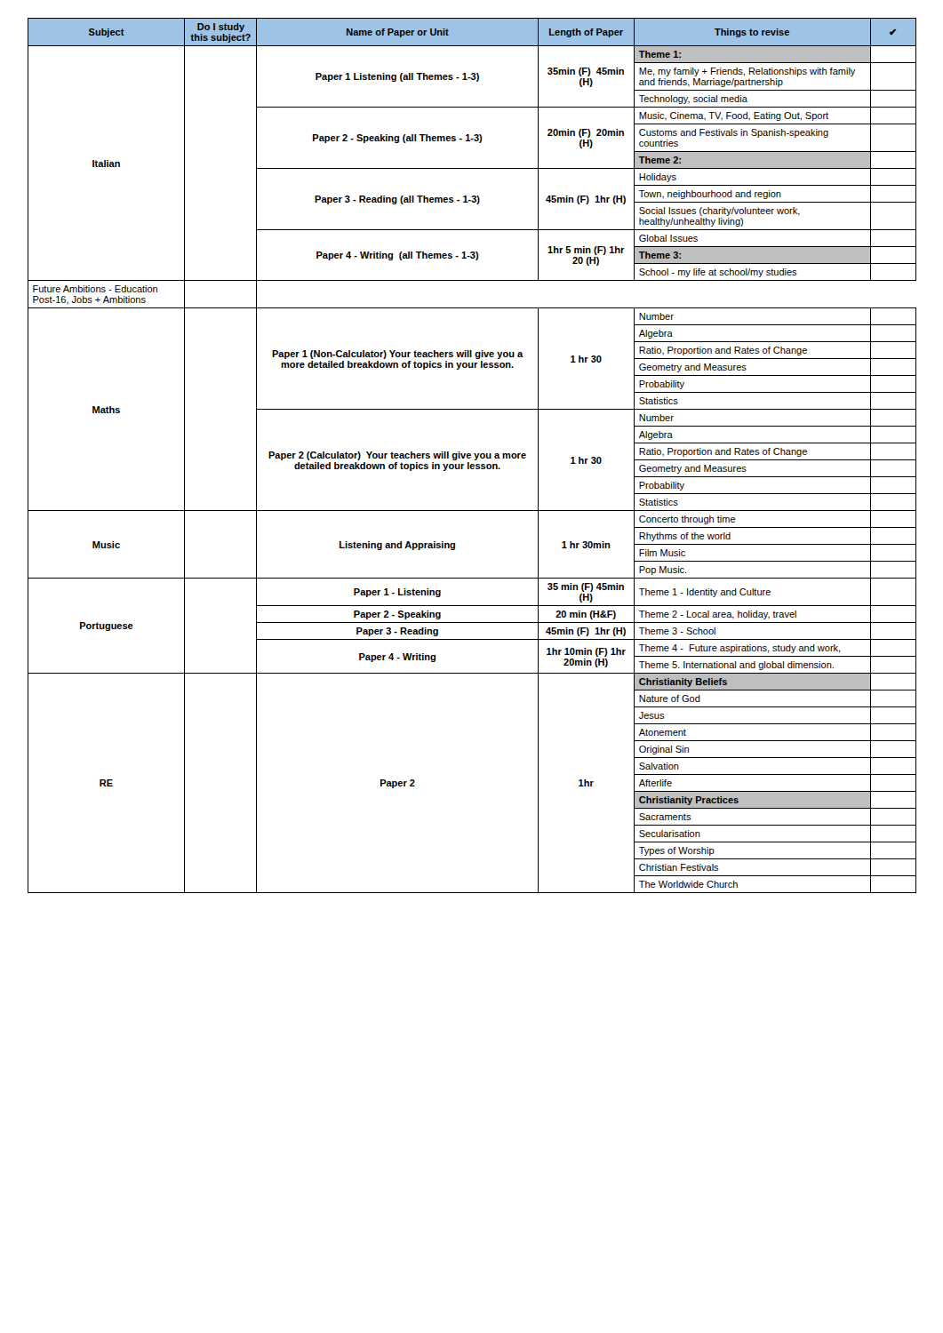| Subject | Do I study this subject? | Name of Paper or Unit | Length of Paper | Things to revise | ✔ |
| --- | --- | --- | --- | --- | --- |
| Italian | | Paper 1 Listening (all Themes - 1-3) | 35min (F) 45min (H) | Theme 1: | |
| Me, my family + Friends, Relationships with family and friends, Marriage/partnership | |
| Technology, social media | |
| Paper 2 - Speaking (all Themes - 1-3) | 20min (F) 20min (H) | Music, Cinema, TV, Food, Eating Out, Sport | |
| Customs and Festivals in Spanish-speaking countries | |
| Theme 2: | |
| Paper 3 - Reading (all Themes - 1-3) | 45min (F) 1hr (H) | Holidays | |
| Town, neighbourhood and region | |
| Social Issues (charity/volunteer work, healthy/unhealthy living) | |
| Paper 4 - Writing (all Themes - 1-3) | 1hr 5 min (F) 1hr 20 (H) | Global Issues | |
| Theme 3: | |
| School - my life at school/my studies | |
| Future Ambitions - Education Post-16, Jobs + Ambitions | |
| Maths | | Paper 1 (Non-Calculator) Your teachers will give you a more detailed breakdown of topics in your lesson. | 1 hr 30 | Number | |
| Algebra | |
| Ratio, Proportion and Rates of Change | |
| Geometry and Measures | |
| Probability | |
| Statistics | |
| Paper 2 (Calculator) Your teachers will give you a more detailed breakdown of topics in your lesson. | 1 hr 30 | Number | |
| Algebra | |
| Ratio, Proportion and Rates of Change | |
| Geometry and Measures | |
| Probability | |
| Statistics | |
| Music | | Listening and Appraising | 1 hr 30min | Concerto through time | |
| Rhythms of the world | |
| Film Music | |
| Pop Music. | |
| Portuguese | | Paper 1 - Listening | 35 min (F) 45min (H) | Theme 1 - Identity and Culture | |
| Paper 2 - Speaking | 20 min (H&F) | Theme 2 - Local area, holiday, travel | |
| Paper 3 - Reading | 45min (F) 1hr (H) | Theme 3 - School | |
| Paper 4 - Writing | 1hr 10min (F) 1hr 20min (H) | Theme 4 - Future aspirations, study and work, | |
| Theme 5. International and global dimension. | |
| RE | | Paper 2 | 1hr | Christianity Beliefs | |
| Nature of God | |
| Jesus | |
| Atonement | |
| Original Sin | |
| Salvation | |
| Afterlife | |
| Christianity Practices | |
| Sacraments | |
| Secularisation | |
| Types of Worship | |
| Christian Festivals | |
| The Worldwide Church | |